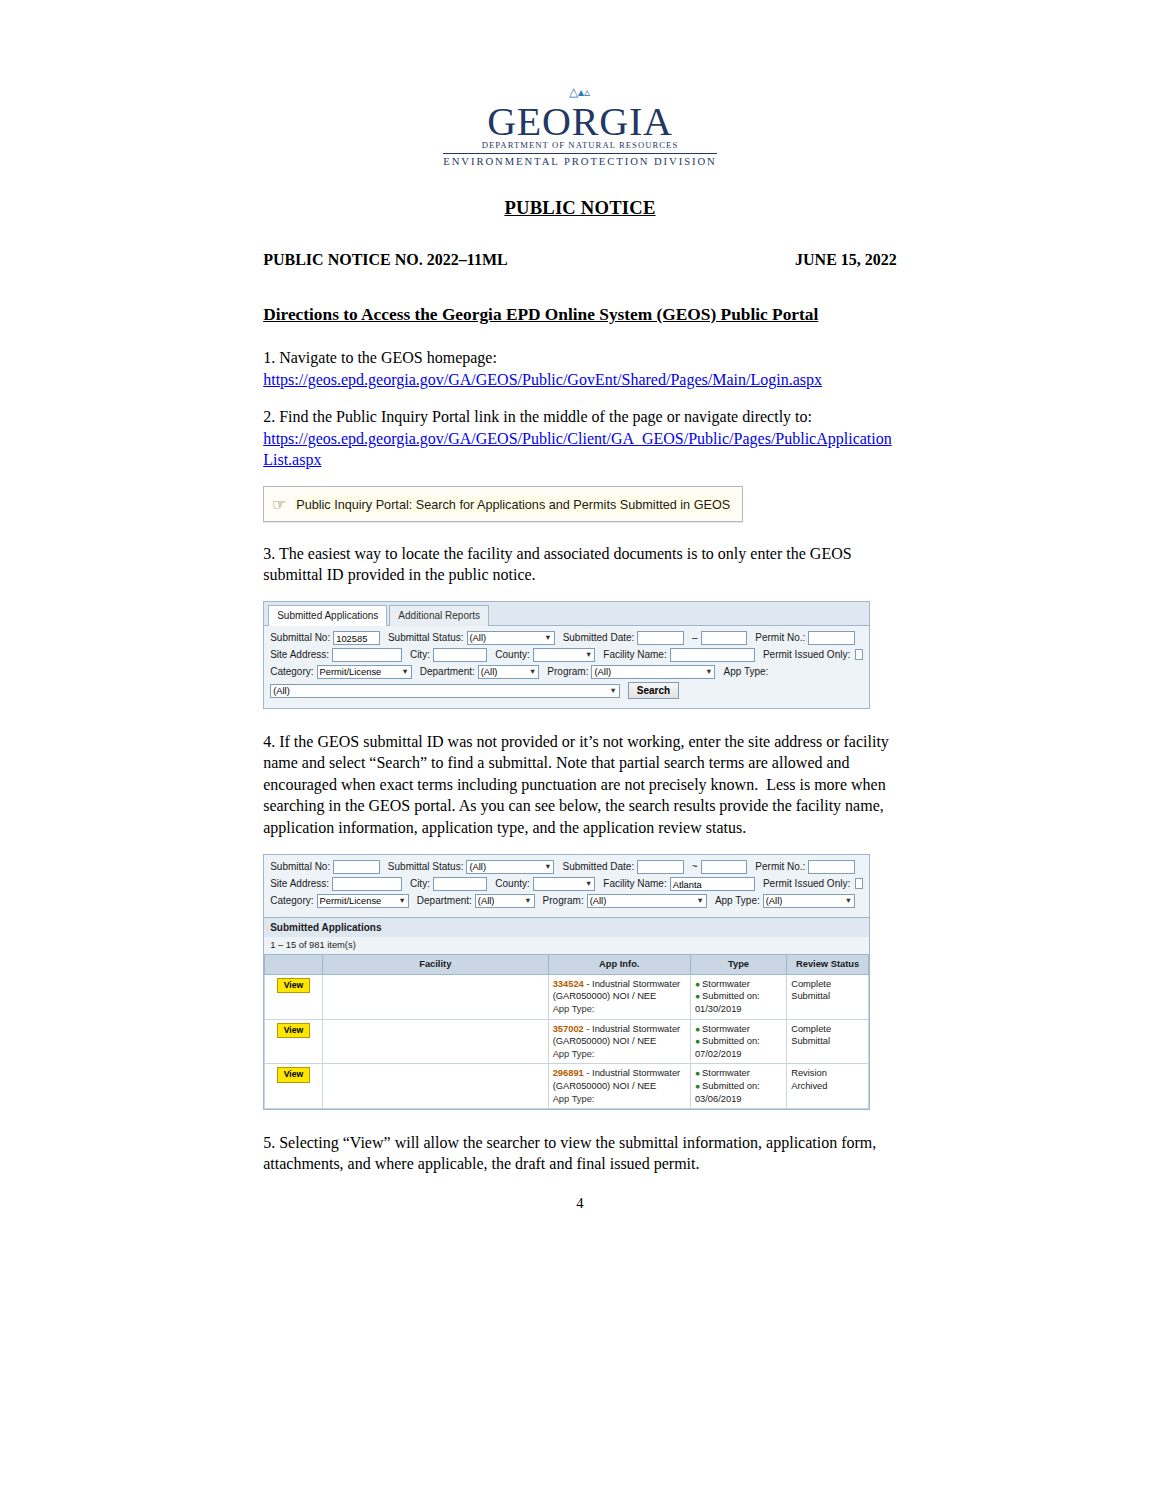△▴▵
GEORGIA
Department of Natural Resources
Environmental Protection Division
PUBLIC NOTICE
PUBLIC NOTICE NO. 2022–11ML JUNE 15, 2022
Directions to Access the Georgia EPD Online System (GEOS) Public Portal
1. Navigate to the GEOS homepage:
https://geos.epd.georgia.gov/GA/GEOS/Public/GovEnt/Shared/Pages/Main/Login.aspx
2. Find the Public Inquiry Portal link in the middle of the page or navigate directly to:
https://geos.epd.georgia.gov/GA/GEOS/Public/Client/GA_GEOS/Public/Pages/PublicApplicationList.aspx
☞Public Inquiry Portal: Search for Applications and Permits Submitted in GEOS
3. The easiest way to locate the facility and associated documents is to only enter the GEOS submittal ID provided in the public notice.
Submitted Applications Additional Reports
Submittal No: 102585 Submittal Status:(All) Submitted Date: – Permit No.:
Site Address: City: County: Facility Name: Permit Issued Only:
Category: Permit/License Department:(All) Program:(All) App Type:
(All) Search
4. If the GEOS submittal ID was not provided or it’s not working, enter the site address or facility name and select “Search” to find a submittal. Note that partial search terms are allowed and encouraged when exact terms including punctuation are not precisely known. Less is more when searching in the GEOS portal. As you can see below, the search results provide the facility name, application information, application type, and the application review status.
Submittal No: Submittal Status:(All) Submitted Date: ~ Permit No.:
Site Address: City: County: Facility Name: Atlanta Permit Issued Only:
Category: Permit/License Department:(All) Program:(All) App Type:(All)
Submitted Applications
1 – 15 of 981 item(s)
| | Facility | App Info. | Type | Review Status |
| --- | --- | --- | --- | --- |
| View | | 334524 - Industrial Stormwater (GAR050000) NOI / NEE App Type: | ● Stormwater ● Submitted on: 01/30/2019 | Complete Submittal |
| View | | 357002 - Industrial Stormwater (GAR050000) NOI / NEE App Type: | ● Stormwater ● Submitted on: 07/02/2019 | Complete Submittal |
| View | | 296891 - Industrial Stormwater (GAR050000) NOI / NEE App Type: | ● Stormwater ● Submitted on: 03/06/2019 | Revision Archived |
5. Selecting “View” will allow the searcher to view the submittal information, application form, attachments, and where applicable, the draft and final issued permit.
4